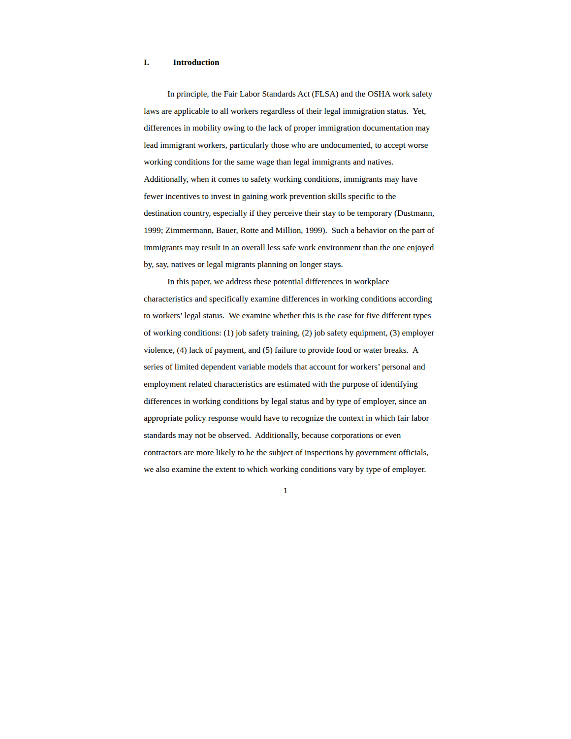I. Introduction
In principle, the Fair Labor Standards Act (FLSA) and the OSHA work safety laws are applicable to all workers regardless of their legal immigration status. Yet, differences in mobility owing to the lack of proper immigration documentation may lead immigrant workers, particularly those who are undocumented, to accept worse working conditions for the same wage than legal immigrants and natives. Additionally, when it comes to safety working conditions, immigrants may have fewer incentives to invest in gaining work prevention skills specific to the destination country, especially if they perceive their stay to be temporary (Dustmann, 1999; Zimmermann, Bauer, Rotte and Million, 1999). Such a behavior on the part of immigrants may result in an overall less safe work environment than the one enjoyed by, say, natives or legal migrants planning on longer stays.
In this paper, we address these potential differences in workplace characteristics and specifically examine differences in working conditions according to workers’ legal status. We examine whether this is the case for five different types of working conditions: (1) job safety training, (2) job safety equipment, (3) employer violence, (4) lack of payment, and (5) failure to provide food or water breaks. A series of limited dependent variable models that account for workers’ personal and employment related characteristics are estimated with the purpose of identifying differences in working conditions by legal status and by type of employer, since an appropriate policy response would have to recognize the context in which fair labor standards may not be observed. Additionally, because corporations or even contractors are more likely to be the subject of inspections by government officials, we also examine the extent to which working conditions vary by type of employer.
1